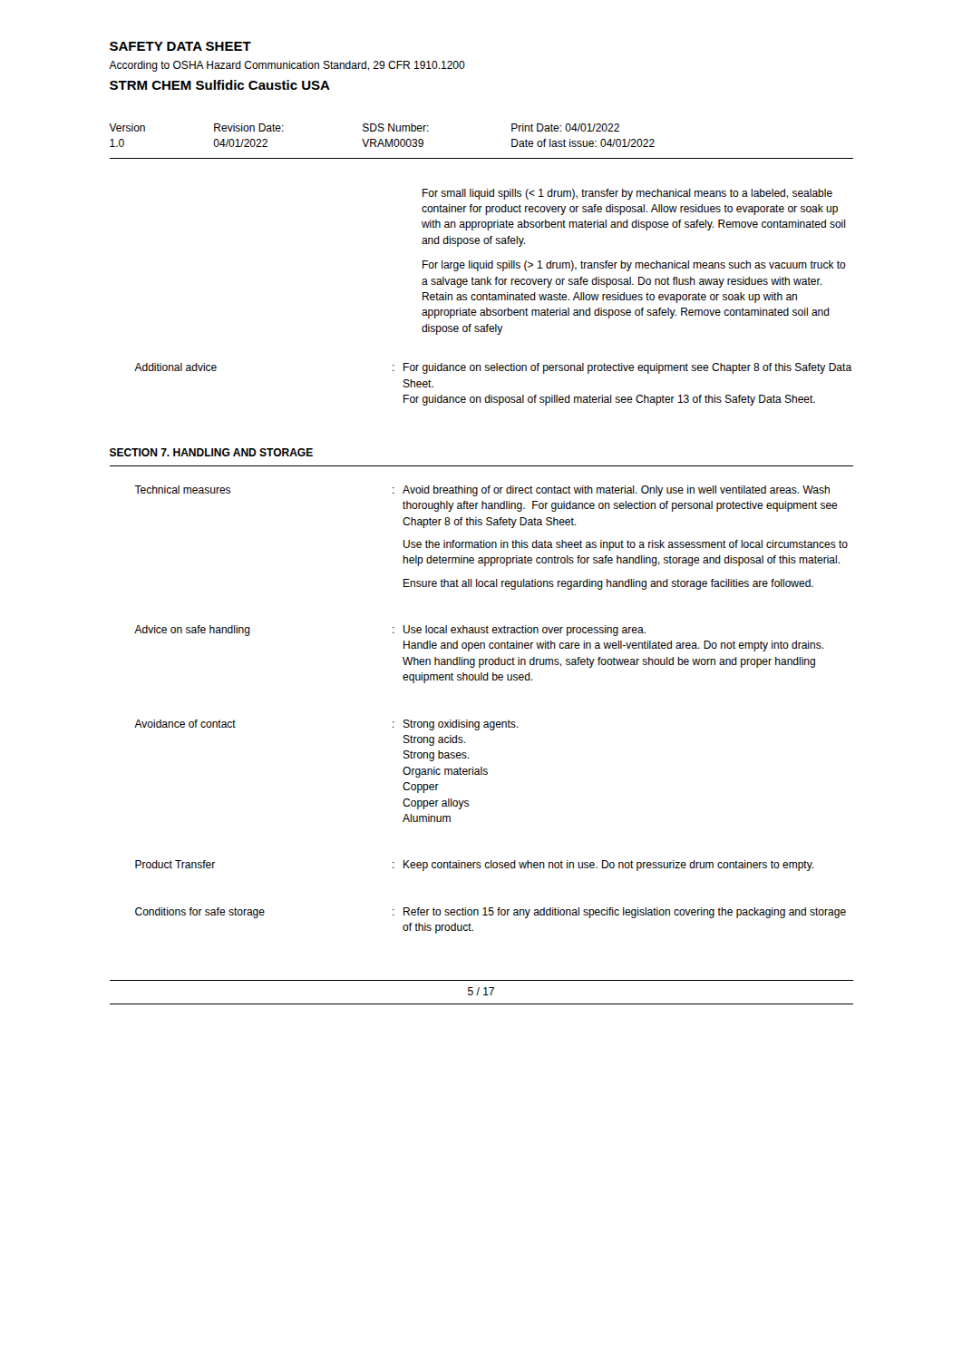SAFETY DATA SHEET
According to OSHA Hazard Communication Standard, 29 CFR 1910.1200
STRM CHEM Sulfidic Caustic USA
| Version 1.0 | Revision Date: 04/01/2022 | SDS Number: VRAM00039 | Print Date: 04/01/2022 Date of last issue: 04/01/2022 |
For small liquid spills (< 1 drum), transfer by mechanical means to a labeled, sealable container for product recovery or safe disposal. Allow residues to evaporate or soak up with an appropriate absorbent material and dispose of safely. Remove contaminated soil and dispose of safely.
For large liquid spills (> 1 drum), transfer by mechanical means such as vacuum truck to a salvage tank for recovery or safe disposal. Do not flush away residues with water. Retain as contaminated waste. Allow residues to evaporate or soak up with an appropriate absorbent material and dispose of safely. Remove contaminated soil and dispose of safely
Additional advice
:
For guidance on selection of personal protective equipment see Chapter 8 of this Safety Data Sheet.
For guidance on disposal of spilled material see Chapter 13 of this Safety Data Sheet.
SECTION 7. HANDLING AND STORAGE
Technical measures
:
Avoid breathing of or direct contact with material. Only use in well ventilated areas. Wash thoroughly after handling. For guidance on selection of personal protective equipment see Chapter 8 of this Safety Data Sheet.
Use the information in this data sheet as input to a risk assessment of local circumstances to help determine appropriate controls for safe handling, storage and disposal of this material.
Ensure that all local regulations regarding handling and storage facilities are followed.
Advice on safe handling
:
Use local exhaust extraction over processing area.
Handle and open container with care in a well-ventilated area. Do not empty into drains.
When handling product in drums, safety footwear should be worn and proper handling equipment should be used.
Avoidance of contact
:
Strong oxidising agents.
Strong acids.
Strong bases.
Organic materials
Copper
Copper alloys
Aluminum
Product Transfer
:
Keep containers closed when not in use. Do not pressurize drum containers to empty.
Conditions for safe storage
:
Refer to section 15 for any additional specific legislation covering the packaging and storage of this product.
5 / 17